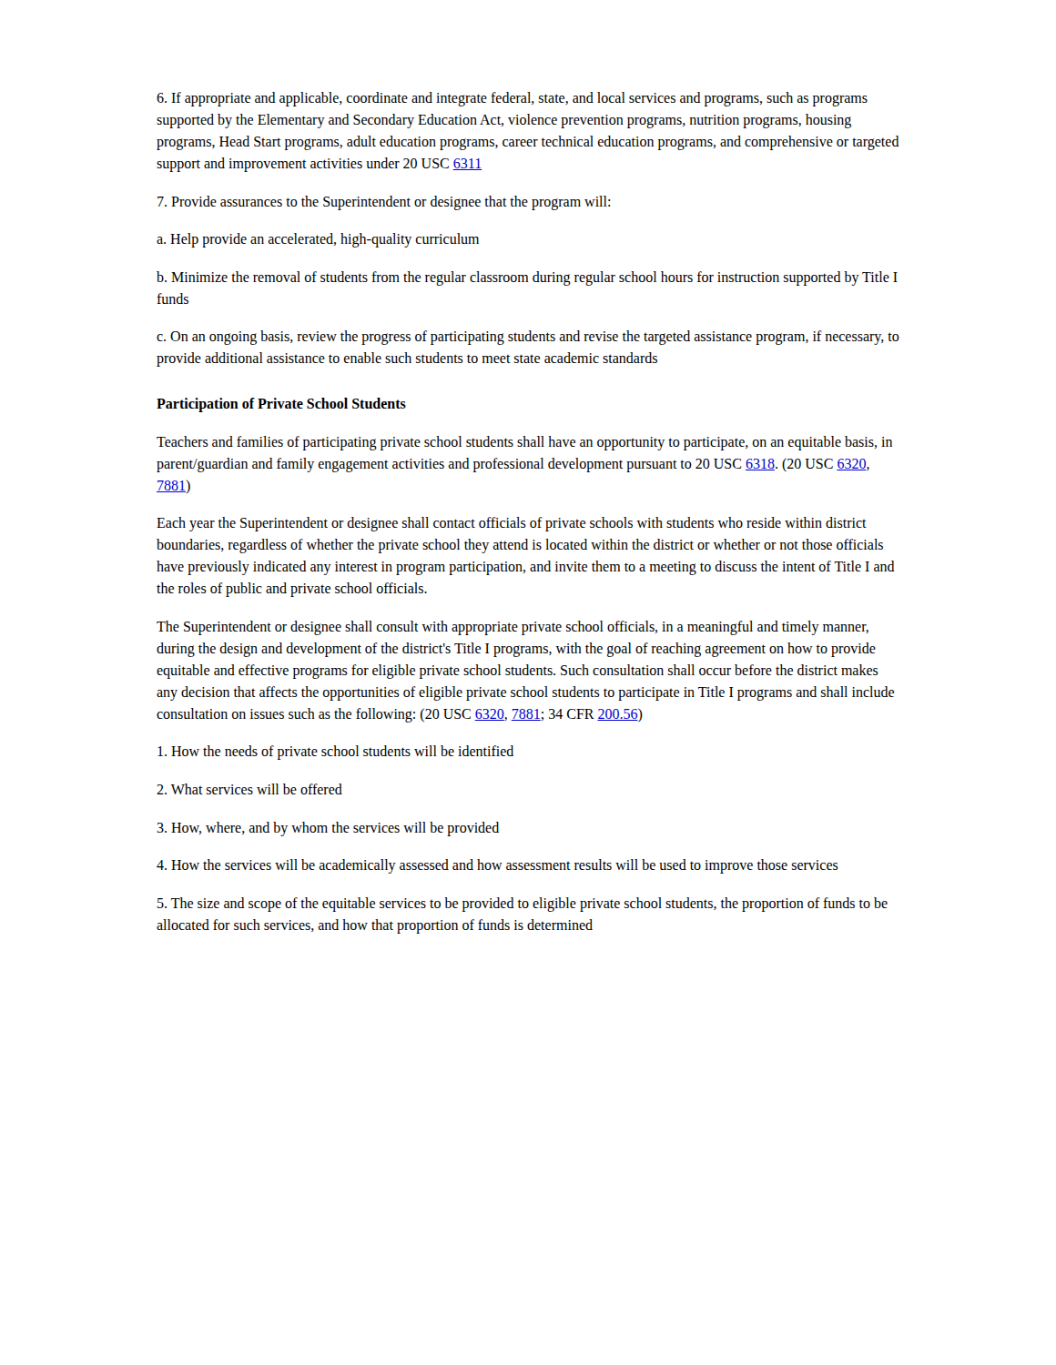6. If appropriate and applicable, coordinate and integrate federal, state, and local services and programs, such as programs supported by the Elementary and Secondary Education Act, violence prevention programs, nutrition programs, housing programs, Head Start programs, adult education programs, career technical education programs, and comprehensive or targeted support and improvement activities under 20 USC 6311
7. Provide assurances to the Superintendent or designee that the program will:
a. Help provide an accelerated, high-quality curriculum
b. Minimize the removal of students from the regular classroom during regular school hours for instruction supported by Title I funds
c. On an ongoing basis, review the progress of participating students and revise the targeted assistance program, if necessary, to provide additional assistance to enable such students to meet state academic standards
Participation of Private School Students
Teachers and families of participating private school students shall have an opportunity to participate, on an equitable basis, in parent/guardian and family engagement activities and professional development pursuant to 20 USC 6318. (20 USC 6320, 7881)
Each year the Superintendent or designee shall contact officials of private schools with students who reside within district boundaries, regardless of whether the private school they attend is located within the district or whether or not those officials have previously indicated any interest in program participation, and invite them to a meeting to discuss the intent of Title I and the roles of public and private school officials.
The Superintendent or designee shall consult with appropriate private school officials, in a meaningful and timely manner, during the design and development of the district's Title I programs, with the goal of reaching agreement on how to provide equitable and effective programs for eligible private school students. Such consultation shall occur before the district makes any decision that affects the opportunities of eligible private school students to participate in Title I programs and shall include consultation on issues such as the following: (20 USC 6320, 7881; 34 CFR 200.56)
1. How the needs of private school students will be identified
2. What services will be offered
3. How, where, and by whom the services will be provided
4. How the services will be academically assessed and how assessment results will be used to improve those services
5. The size and scope of the equitable services to be provided to eligible private school students, the proportion of funds to be allocated for such services, and how that proportion of funds is determined